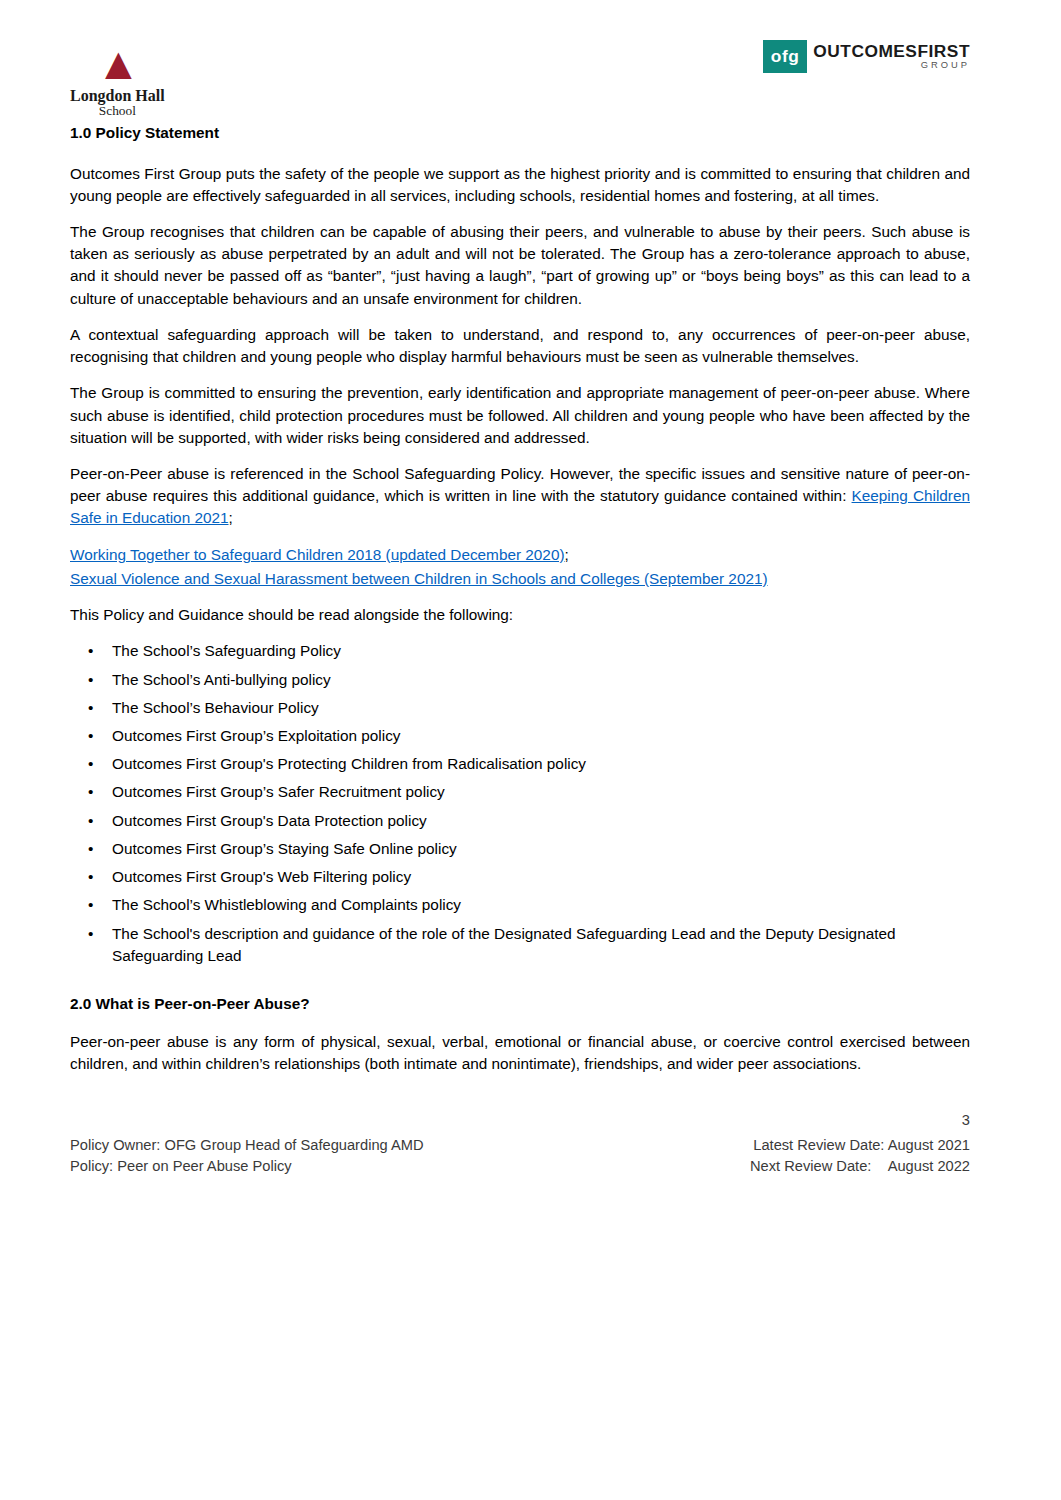▲
Longdon Hall
School
ofg
OUTCOMESFIRST
GROUP
1.0 Policy Statement
Outcomes First Group puts the safety of the people we support as the highest priority and is committed to ensuring that children and young people are effectively safeguarded in all services, including schools, residential homes and fostering, at all times.
The Group recognises that children can be capable of abusing their peers, and vulnerable to abuse by their peers. Such abuse is taken as seriously as abuse perpetrated by an adult and will not be tolerated. The Group has a zero-tolerance approach to abuse, and it should never be passed off as “banter”, “just having a laugh”, “part of growing up” or “boys being boys” as this can lead to a culture of unacceptable behaviours and an unsafe environment for children.
A contextual safeguarding approach will be taken to understand, and respond to, any occurrences of peer-on-peer abuse, recognising that children and young people who display harmful behaviours must be seen as vulnerable themselves.
The Group is committed to ensuring the prevention, early identification and appropriate management of peer-on-peer abuse. Where such abuse is identified, child protection procedures must be followed. All children and young people who have been affected by the situation will be supported, with wider risks being considered and addressed.
Peer-on-Peer abuse is referenced in the School Safeguarding Policy. However, the specific issues and sensitive nature of peer-on-peer abuse requires this additional guidance, which is written in line with the statutory guidance contained within: Keeping Children Safe in Education 2021;
Working Together to Safeguard Children 2018 (updated December 2020);
Sexual Violence and Sexual Harassment between Children in Schools and Colleges (September 2021)
This Policy and Guidance should be read alongside the following:
The School’s Safeguarding Policy
The School’s Anti-bullying policy
The School’s Behaviour Policy
Outcomes First Group’s Exploitation policy
Outcomes First Group's Protecting Children from Radicalisation policy
Outcomes First Group’s Safer Recruitment policy
Outcomes First Group's Data Protection policy
Outcomes First Group’s Staying Safe Online policy
Outcomes First Group's Web Filtering policy
The School’s Whistleblowing and Complaints policy
The School's description and guidance of the role of the Designated Safeguarding Lead and the Deputy Designated Safeguarding Lead
2.0 What is Peer-on-Peer Abuse?
Peer-on-peer abuse is any form of physical, sexual, verbal, emotional or financial abuse, or coercive control exercised between children, and within children’s relationships (both intimate and nonintimate), friendships, and wider peer associations.
3
Policy Owner: OFG Group Head of Safeguarding AMD
Latest Review Date: August 2021
Policy: Peer on Peer Abuse Policy
Next Review Date: August 2022